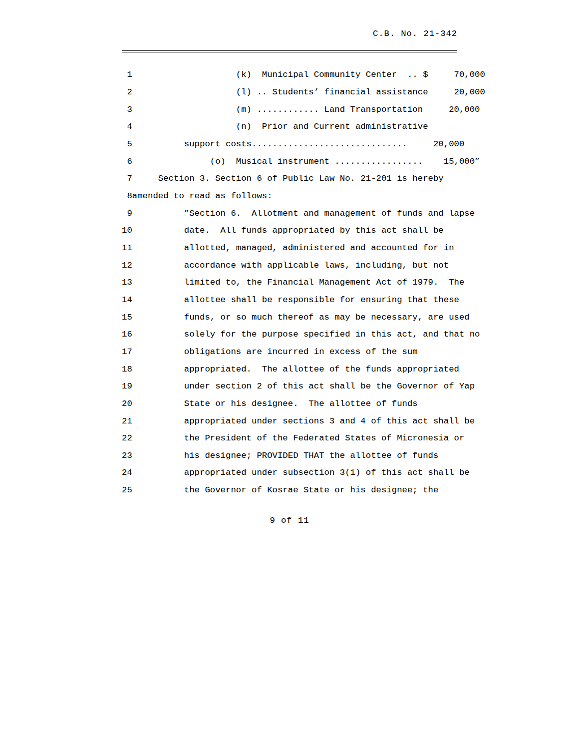C.B. No. 21-342
| 1 | (k) Municipal Community Center .. $ 70,000 |
| 2 | (l) .. Students’ financial assistance 20,000 |
| 3 | (m) ............ Land Transportation 20,000 |
| 4 | (n) Prior and Current administrative |
| 5 | support costs.............................. 20,000 |
| 6 | (o) Musical instrument ................. 15,000” |
| 7 | Section 3. Section 6 of Public Law No. 21-201 is hereby |
| 8 | amended to read as follows: |
| 9 | ”Section 6. Allotment and management of funds and lapse |
| 10 | date. All funds appropriated by this act shall be |
| 11 | allotted, managed, administered and accounted for in |
| 12 | accordance with applicable laws, including, but not |
| 13 | limited to, the Financial Management Act of 1979. The |
| 14 | allottee shall be responsible for ensuring that these |
| 15 | funds, or so much thereof as may be necessary, are used |
| 16 | solely for the purpose specified in this act, and that no |
| 17 | obligations are incurred in excess of the sum |
| 18 | appropriated. The allottee of the funds appropriated |
| 19 | under section 2 of this act shall be the Governor of Yap |
| 20 | State or his designee. The allottee of funds |
| 21 | appropriated under sections 3 and 4 of this act shall be |
| 22 | the President of the Federated States of Micronesia or |
| 23 | his designee; PROVIDED THAT the allottee of funds |
| 24 | appropriated under subsection 3(1) of this act shall be |
| 25 | the Governor of Kosrae State or his designee; the |
9 of 11